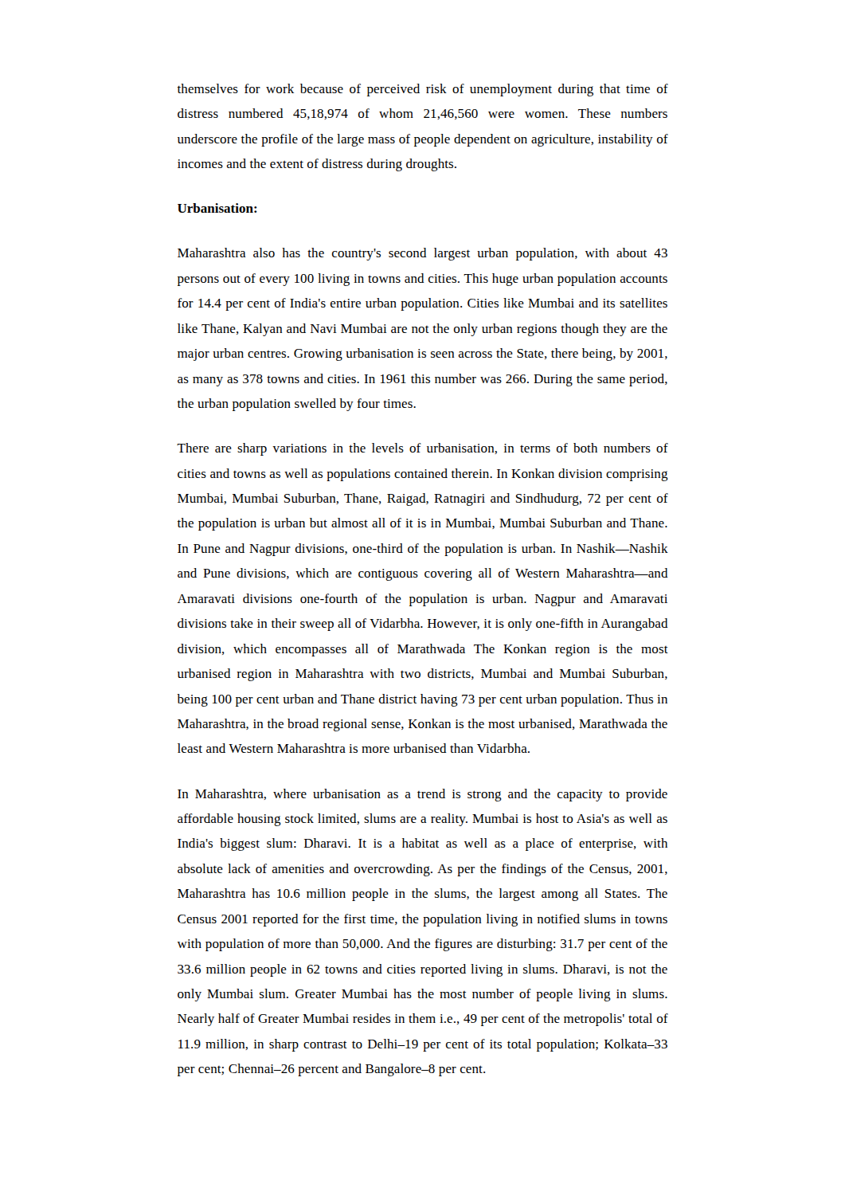themselves for work because of perceived risk of unemployment during that time of distress numbered 45,18,974 of whom 21,46,560 were women. These numbers underscore the profile of the large mass of people dependent on agriculture, instability of incomes and the extent of distress during droughts.
Urbanisation:
Maharashtra also has the country's second largest urban population, with about 43 persons out of every 100 living in towns and cities. This huge urban population accounts for 14.4 per cent of India's entire urban population. Cities like Mumbai and its satellites like Thane, Kalyan and Navi Mumbai are not the only urban regions though they are the major urban centres. Growing urbanisation is seen across the State, there being, by 2001, as many as 378 towns and cities. In 1961 this number was 266. During the same period, the urban population swelled by four times.
There are sharp variations in the levels of urbanisation, in terms of both numbers of cities and towns as well as populations contained therein. In Konkan division comprising Mumbai, Mumbai Suburban, Thane, Raigad, Ratnagiri and Sindhudurg, 72 per cent of the population is urban but almost all of it is in Mumbai, Mumbai Suburban and Thane. In Pune and Nagpur divisions, one-third of the population is urban. In Nashik—Nashik and Pune divisions, which are contiguous covering all of Western Maharashtra—and Amaravati divisions one-fourth of the population is urban. Nagpur and Amaravati divisions take in their sweep all of Vidarbha. However, it is only one-fifth in Aurangabad division, which encompasses all of Marathwada The Konkan region is the most urbanised region in Maharashtra with two districts, Mumbai and Mumbai Suburban, being 100 per cent urban and Thane district having 73 per cent urban population. Thus in Maharashtra, in the broad regional sense, Konkan is the most urbanised, Marathwada the least and Western Maharashtra is more urbanised than Vidarbha.
In Maharashtra, where urbanisation as a trend is strong and the capacity to provide affordable housing stock limited, slums are a reality. Mumbai is host to Asia's as well as India's biggest slum: Dharavi. It is a habitat as well as a place of enterprise, with absolute lack of amenities and overcrowding. As per the findings of the Census, 2001, Maharashtra has 10.6 million people in the slums, the largest among all States. The Census 2001 reported for the first time, the population living in notified slums in towns with population of more than 50,000. And the figures are disturbing: 31.7 per cent of the 33.6 million people in 62 towns and cities reported living in slums. Dharavi, is not the only Mumbai slum. Greater Mumbai has the most number of people living in slums. Nearly half of Greater Mumbai resides in them i.e., 49 per cent of the metropolis' total of 11.9 million, in sharp contrast to Delhi–19 per cent of its total population; Kolkata–33 per cent; Chennai–26 percent and Bangalore–8 per cent.